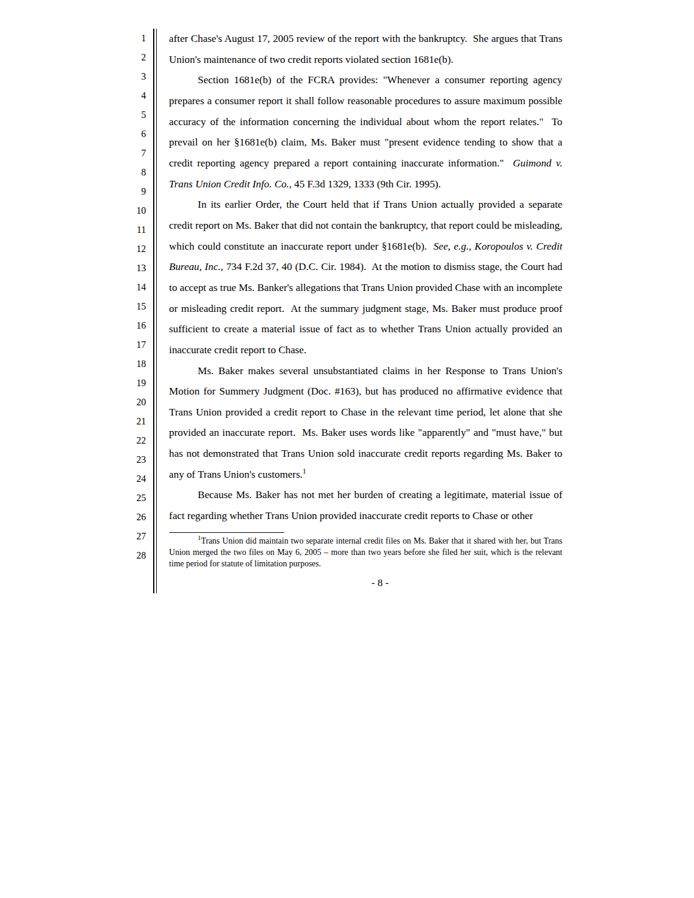1
2
3
4
5
6
7
8
9
10
11
12
13
14
15
16
17
18
19
20
21
22
23
24
25
26
27
28
after Chase's August 17, 2005 review of the report with the bankruptcy. She argues that Trans Union's maintenance of two credit reports violated section 1681e(b).
Section 1681e(b) of the FCRA provides: "Whenever a consumer reporting agency prepares a consumer report it shall follow reasonable procedures to assure maximum possible accuracy of the information concerning the individual about whom the report relates." To prevail on her §1681e(b) claim, Ms. Baker must "present evidence tending to show that a credit reporting agency prepared a report containing inaccurate information." Guimond v. Trans Union Credit Info. Co., 45 F.3d 1329, 1333 (9th Cir. 1995).
In its earlier Order, the Court held that if Trans Union actually provided a separate credit report on Ms. Baker that did not contain the bankruptcy, that report could be misleading, which could constitute an inaccurate report under §1681e(b). See, e.g., Koropoulos v. Credit Bureau, Inc., 734 F.2d 37, 40 (D.C. Cir. 1984). At the motion to dismiss stage, the Court had to accept as true Ms. Banker's allegations that Trans Union provided Chase with an incomplete or misleading credit report. At the summary judgment stage, Ms. Baker must produce proof sufficient to create a material issue of fact as to whether Trans Union actually provided an inaccurate credit report to Chase.
Ms. Baker makes several unsubstantiated claims in her Response to Trans Union's Motion for Summery Judgment (Doc. #163), but has produced no affirmative evidence that Trans Union provided a credit report to Chase in the relevant time period, let alone that she provided an inaccurate report. Ms. Baker uses words like "apparently" and "must have," but has not demonstrated that Trans Union sold inaccurate credit reports regarding Ms. Baker to any of Trans Union's customers.1
Because Ms. Baker has not met her burden of creating a legitimate, material issue of fact regarding whether Trans Union provided inaccurate credit reports to Chase or other
1Trans Union did maintain two separate internal credit files on Ms. Baker that it shared with her, but Trans Union merged the two files on May 6, 2005 – more than two years before she filed her suit, which is the relevant time period for statute of limitation purposes.
- 8 -